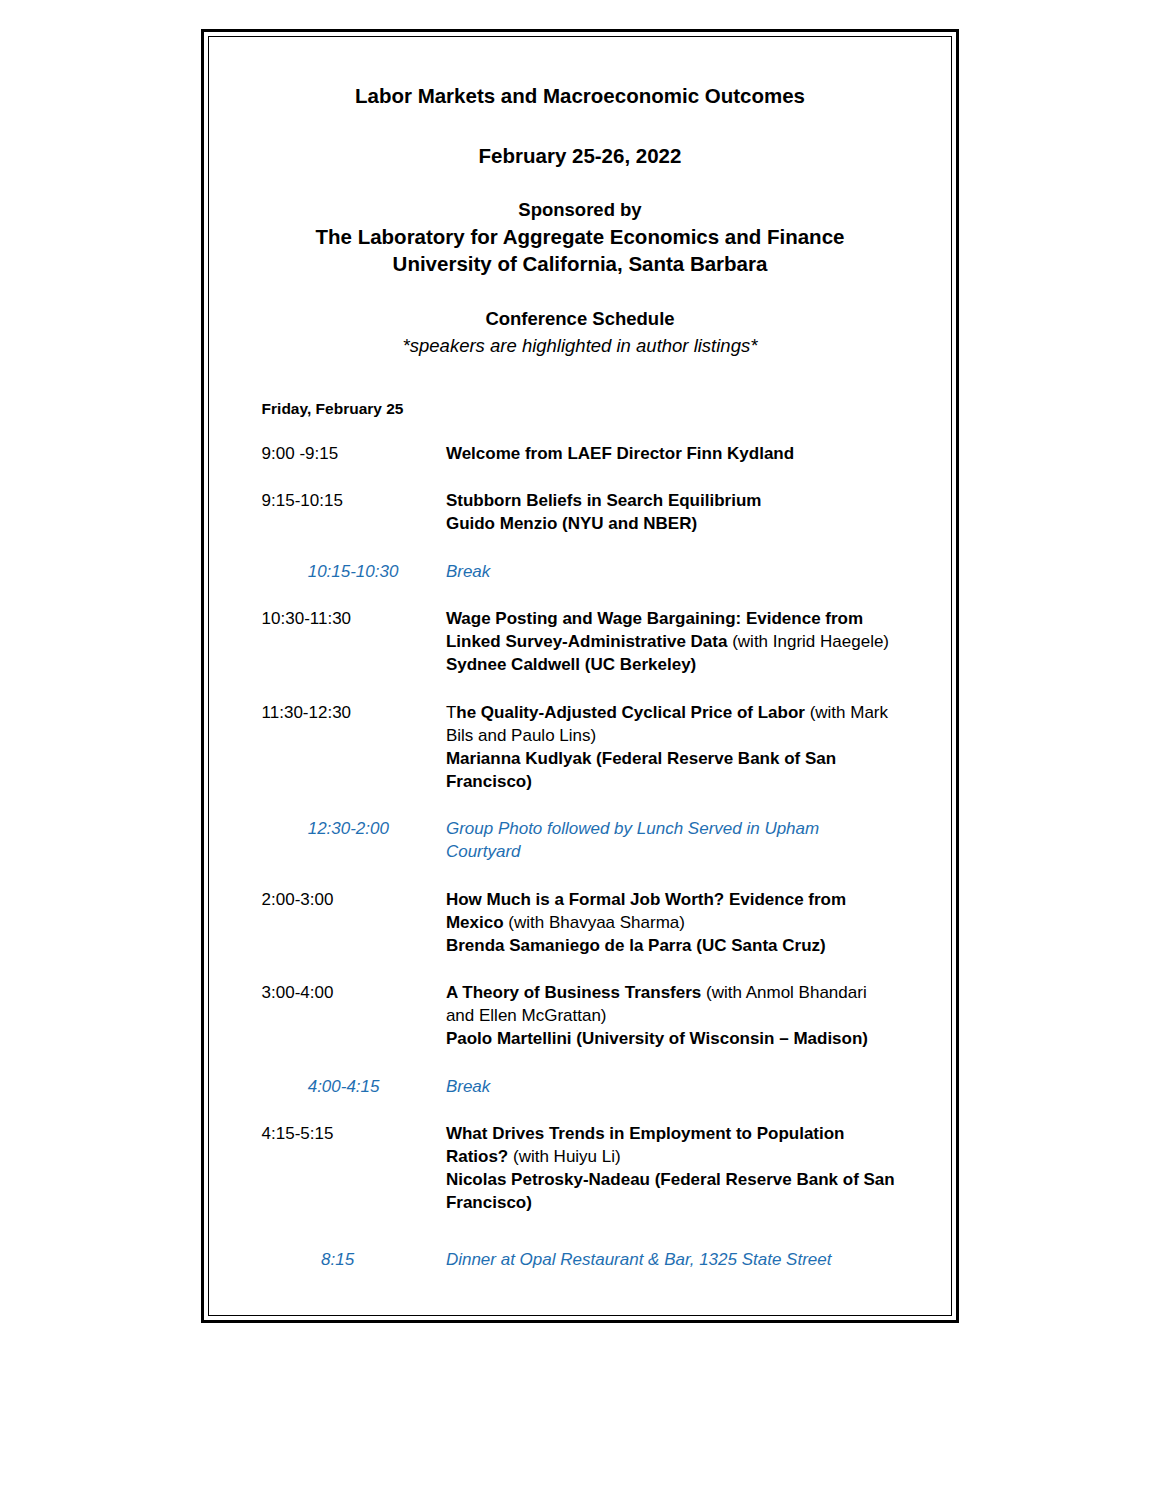Labor Markets and Macroeconomic Outcomes
February 25-26, 2022
Sponsored by
The Laboratory for Aggregate Economics and Finance
University of California, Santa Barbara
Conference Schedule
*speakers are highlighted in author listings*
Friday, February 25
| 9:00 -9:15 | Welcome from LAEF Director Finn Kydland |
| 9:15-10:15 | Stubborn Beliefs in Search Equilibrium Guido Menzio (NYU and NBER) |
| 10:15-10:30 | Break |
| 10:30-11:30 | Wage Posting and Wage Bargaining: Evidence from Linked Survey-Administrative Data (with Ingrid Haegele) Sydnee Caldwell (UC Berkeley) |
| 11:30-12:30 | T he Quality-Adjusted Cyclical Price of Labor (with Mark Bils and Paulo Lins) Marianna Kudlyak (Federal Reserve Bank of San Francisco) |
| 12:30-2:00 | Group Photo followed by Lunch Served in Upham Courtyard |
| 2:00-3:00 | How Much is a Formal Job Worth? Evidence from Mexico (with Bhavyaa Sharma) Brenda Samaniego de la Parra (UC Santa Cruz) |
| 3:00-4:00 | A Theory of Business Transfers (with Anmol Bhandari and Ellen McGrattan) Paolo Martellini (University of Wisconsin – Madison) |
| 4:00-4:15 | Break |
| 4:15-5:15 | What Drives Trends in Employment to Population Ratios? (with Huiyu Li) Nicolas Petrosky-Nadeau (Federal Reserve Bank of San Francisco) |
| 8:15 | Dinner at Opal Restaurant & Bar, 1325 State Street |